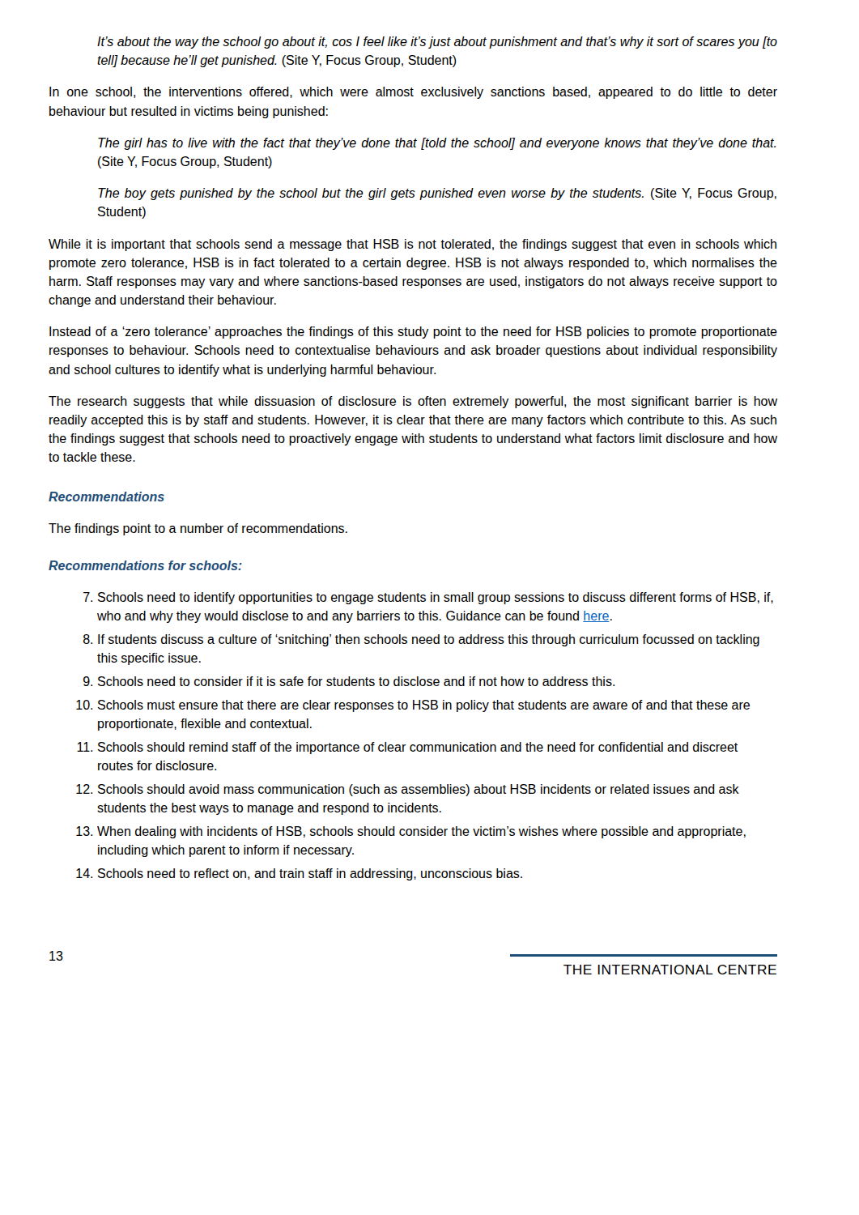It’s about the way the school go about it, cos I feel like it’s just about punishment and that’s why it sort of scares you [to tell] because he’ll get punished. (Site Y, Focus Group, Student)
In one school, the interventions offered, which were almost exclusively sanctions based, appeared to do little to deter behaviour but resulted in victims being punished:
The girl has to live with the fact that they’ve done that [told the school] and everyone knows that they’ve done that. (Site Y, Focus Group, Student)
The boy gets punished by the school but the girl gets punished even worse by the students. (Site Y, Focus Group, Student)
While it is important that schools send a message that HSB is not tolerated, the findings suggest that even in schools which promote zero tolerance, HSB is in fact tolerated to a certain degree. HSB is not always responded to, which normalises the harm. Staff responses may vary and where sanctions-based responses are used, instigators do not always receive support to change and understand their behaviour.
Instead of a ‘zero tolerance’ approaches the findings of this study point to the need for HSB policies to promote proportionate responses to behaviour. Schools need to contextualise behaviours and ask broader questions about individual responsibility and school cultures to identify what is underlying harmful behaviour.
The research suggests that while dissuasion of disclosure is often extremely powerful, the most significant barrier is how readily accepted this is by staff and students. However, it is clear that there are many factors which contribute to this. As such the findings suggest that schools need to proactively engage with students to understand what factors limit disclosure and how to tackle these.
Recommendations
The findings point to a number of recommendations.
Recommendations for schools:
Schools need to identify opportunities to engage students in small group sessions to discuss different forms of HSB, if, who and why they would disclose to and any barriers to this. Guidance can be found here.
If students discuss a culture of ‘snitching’ then schools need to address this through curriculum focussed on tackling this specific issue.
Schools need to consider if it is safe for students to disclose and if not how to address this.
Schools must ensure that there are clear responses to HSB in policy that students are aware of and that these are proportionate, flexible and contextual.
Schools should remind staff of the importance of clear communication and the need for confidential and discreet routes for disclosure.
Schools should avoid mass communication (such as assemblies) about HSB incidents or related issues and ask students the best ways to manage and respond to incidents.
When dealing with incidents of HSB, schools should consider the victim’s wishes where possible and appropriate, including which parent to inform if necessary.
Schools need to reflect on, and train staff in addressing, unconscious bias.
13
THE INTERNATIONAL CENTRE